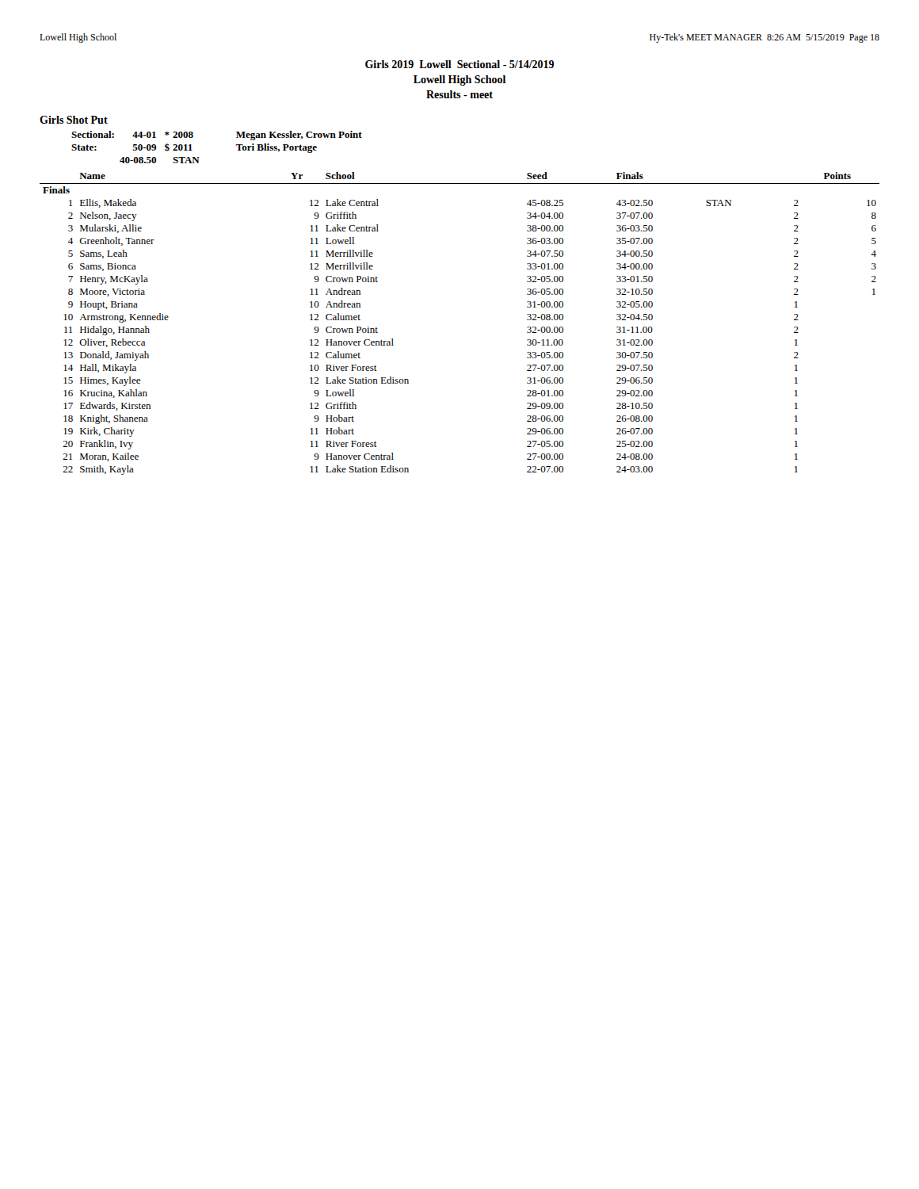Lowell High School
Hy-Tek's MEET MANAGER 8:26 AM 5/15/2019 Page 18
Girls 2019 Lowell Sectional - 5/14/2019
Lowell High School
Results - meet
Girls Shot Put
| Sectional: | 44-01 | * | 2008 | Megan Kessler, Crown Point |
| State: | 50-09 | $ | 2011 | Tori Bliss, Portage |
| | 40-08.50 | | STAN | |
| | Name | Yr | School | Seed | Finals | | | Points |
| --- | --- | --- | --- | --- | --- | --- | --- | --- |
| Finals |
| 1 | Ellis, Makeda | 12 | Lake Central | 45-08.25 | 43-02.50 | STAN | 2 | 10 |
| 2 | Nelson, Jaecy | 9 | Griffith | 34-04.00 | 37-07.00 | | 2 | 8 |
| 3 | Mularski, Allie | 11 | Lake Central | 38-00.00 | 36-03.50 | | 2 | 6 |
| 4 | Greenholt, Tanner | 11 | Lowell | 36-03.00 | 35-07.00 | | 2 | 5 |
| 5 | Sams, Leah | 11 | Merrillville | 34-07.50 | 34-00.50 | | 2 | 4 |
| 6 | Sams, Bionca | 12 | Merrillville | 33-01.00 | 34-00.00 | | 2 | 3 |
| 7 | Henry, McKayla | 9 | Crown Point | 32-05.00 | 33-01.50 | | 2 | 2 |
| 8 | Moore, Victoria | 11 | Andrean | 36-05.00 | 32-10.50 | | 2 | 1 |
| 9 | Houpt, Briana | 10 | Andrean | 31-00.00 | 32-05.00 | | 1 | |
| 10 | Armstrong, Kennedie | 12 | Calumet | 32-08.00 | 32-04.50 | | 2 | |
| 11 | Hidalgo, Hannah | 9 | Crown Point | 32-00.00 | 31-11.00 | | 2 | |
| 12 | Oliver, Rebecca | 12 | Hanover Central | 30-11.00 | 31-02.00 | | 1 | |
| 13 | Donald, Jamiyah | 12 | Calumet | 33-05.00 | 30-07.50 | | 2 | |
| 14 | Hall, Mikayla | 10 | River Forest | 27-07.00 | 29-07.50 | | 1 | |
| 15 | Himes, Kaylee | 12 | Lake Station Edison | 31-06.00 | 29-06.50 | | 1 | |
| 16 | Krucina, Kahlan | 9 | Lowell | 28-01.00 | 29-02.00 | | 1 | |
| 17 | Edwards, Kirsten | 12 | Griffith | 29-09.00 | 28-10.50 | | 1 | |
| 18 | Knight, Shanena | 9 | Hobart | 28-06.00 | 26-08.00 | | 1 | |
| 19 | Kirk, Charity | 11 | Hobart | 29-06.00 | 26-07.00 | | 1 | |
| 20 | Franklin, Ivy | 11 | River Forest | 27-05.00 | 25-02.00 | | 1 | |
| 21 | Moran, Kailee | 9 | Hanover Central | 27-00.00 | 24-08.00 | | 1 | |
| 22 | Smith, Kayla | 11 | Lake Station Edison | 22-07.00 | 24-03.00 | | 1 | |